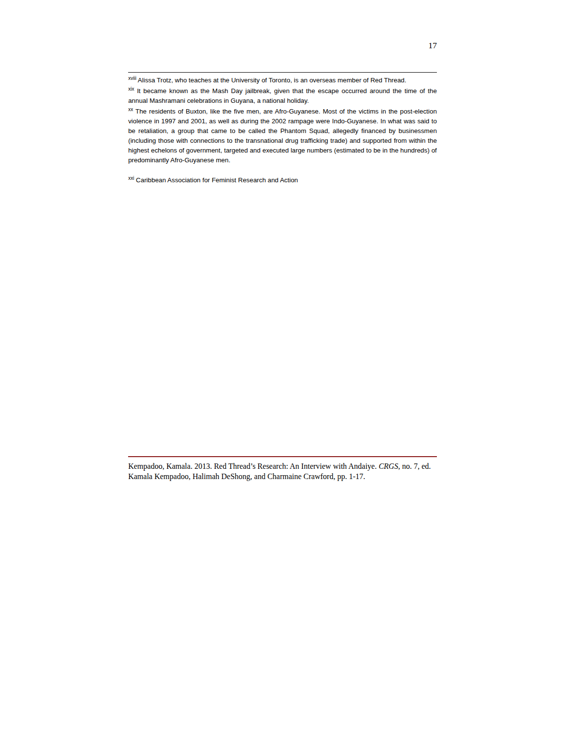17
xviii Alissa Trotz, who teaches at the University of Toronto, is an overseas member of Red Thread.
xix It became known as the Mash Day jailbreak, given that the escape occurred around the time of the annual Mashramani celebrations in Guyana, a national holiday.
xx The residents of Buxton, like the five men, are Afro-Guyanese. Most of the victims in the post-election violence in 1997 and 2001, as well as during the 2002 rampage were Indo-Guyanese. In what was said to be retaliation, a group that came to be called the Phantom Squad, allegedly financed by businessmen (including those with connections to the transnational drug trafficking trade) and supported from within the highest echelons of government, targeted and executed large numbers (estimated to be in the hundreds) of predominantly Afro-Guyanese men.
xxi Caribbean Association for Feminist Research and Action
Kempadoo, Kamala. 2013. Red Thread’s Research: An Interview with Andaiye. CRGS, no. 7, ed. Kamala Kempadoo, Halimah DeShong, and Charmaine Crawford, pp. 1-17.